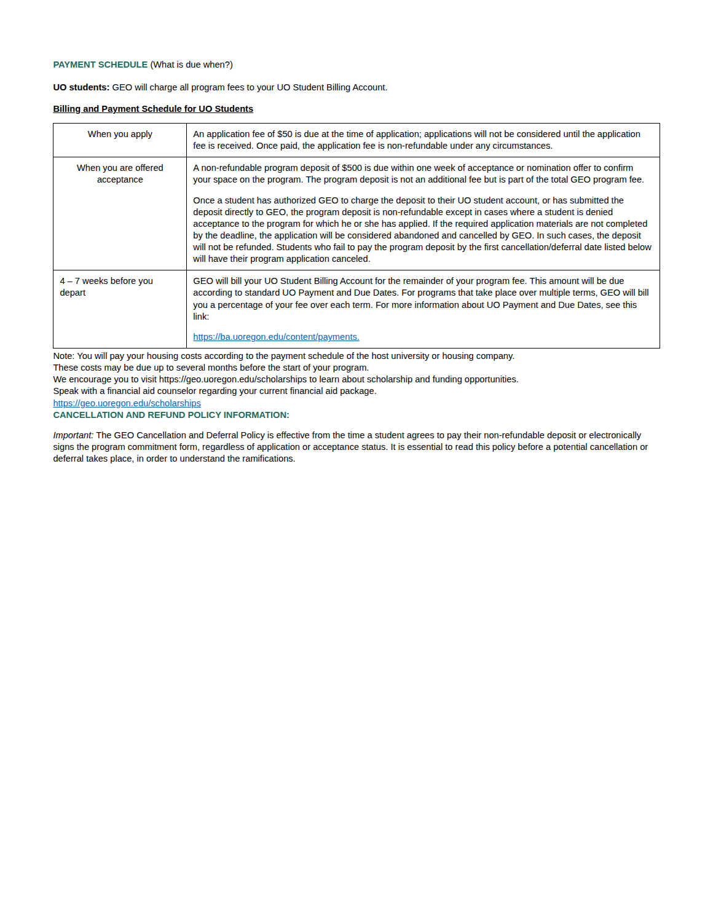PAYMENT SCHEDULE (What is due when?)
UO students: GEO will charge all program fees to your UO Student Billing Account.
Billing and Payment Schedule for UO Students
| When you apply | An application fee of $50 is due at the time of application; applications will not be considered until the application fee is received. Once paid, the application fee is non-refundable under any circumstances. |
| When you are offered acceptance | A non-refundable program deposit of $500 is due within one week of acceptance or nomination offer to confirm your space on the program. The program deposit is not an additional fee but is part of the total GEO program fee. Once a student has authorized GEO to charge the deposit to their UO student account, or has submitted the deposit directly to GEO, the program deposit is non-refundable except in cases where a student is denied acceptance to the program for which he or she has applied. If the required application materials are not completed by the deadline, the application will be considered abandoned and cancelled by GEO. In such cases, the deposit will not be refunded. Students who fail to pay the program deposit by the first cancellation/deferral date listed below will have their program application canceled. |
| 4 – 7 weeks before you depart | GEO will bill your UO Student Billing Account for the remainder of your program fee. This amount will be due according to standard UO Payment and Due Dates. For programs that take place over multiple terms, GEO will bill you a percentage of your fee over each term. For more information about UO Payment and Due Dates, see this link: https://ba.uoregon.edu/content/payments. |
Note: You will pay your housing costs according to the payment schedule of the host university or housing company.
These costs may be due up to several months before the start of your program.
We encourage you to visit https://geo.uoregon.edu/scholarships to learn about scholarship and funding opportunities.
Speak with a financial aid counselor regarding your current financial aid package.
https://geo.uoregon.edu/scholarships
CANCELLATION AND REFUND POLICY INFORMATION:
Important: The GEO Cancellation and Deferral Policy is effective from the time a student agrees to pay their non-refundable deposit or electronically signs the program commitment form, regardless of application or acceptance status. It is essential to read this policy before a potential cancellation or deferral takes place, in order to understand the ramifications.